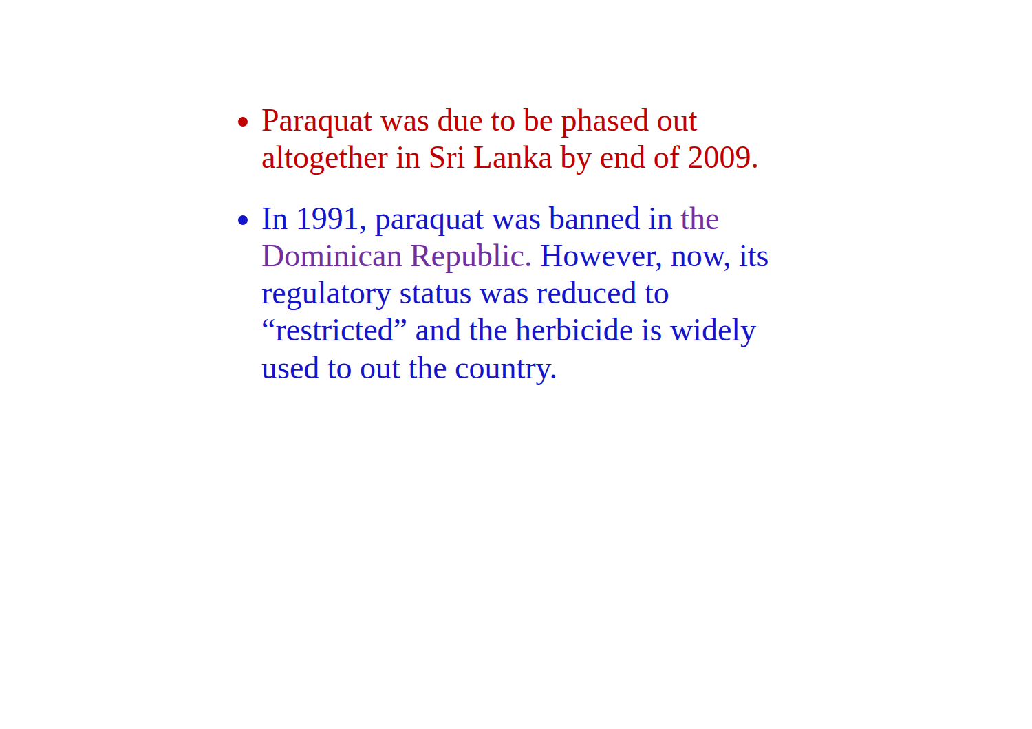Paraquat was due to be phased out altogether in Sri Lanka by end of 2009.
In 1991, paraquat was banned in the Dominican Republic. However, now, its regulatory status was reduced to “restricted” and the herbicide is widely used to out the country.